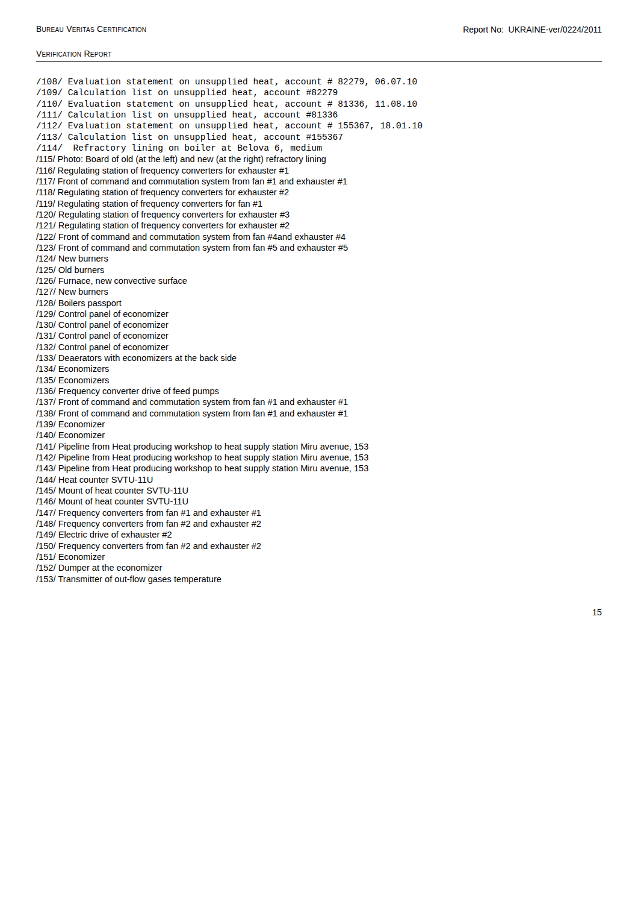Bureau Veritas Certification
Report No: UKRAINE-ver/0224/2011
Verification Report
/108/ Evaluation statement on unsupplied heat, account # 82279, 06.07.10
/109/ Calculation list on unsupplied heat, account #82279
/110/ Evaluation statement on unsupplied heat, account # 81336, 11.08.10
/111/ Calculation list on unsupplied heat, account #81336
/112/ Evaluation statement on unsupplied heat, account # 155367, 18.01.10
/113/ Calculation list on unsupplied heat, account #155367
/114/ Refractory lining on boiler at Belova 6, medium
/115/ Photo: Board of old (at the left) and new (at the right) refractory lining
/116/ Regulating station of frequency converters for exhauster #1
/117/ Front of command and commutation system from fan #1 and exhauster #1
/118/ Regulating station of frequency converters for exhauster #2
/119/ Regulating station of frequency converters for fan #1
/120/ Regulating station of frequency converters for exhauster #3
/121/ Regulating station of frequency converters for exhauster #2
/122/ Front of command and commutation system from fan #4and exhauster #4
/123/ Front of command and commutation system from fan #5 and exhauster #5
/124/ New burners
/125/ Old burners
/126/ Furnace, new convective surface
/127/ New burners
/128/ Boilers passport
/129/ Control panel of economizer
/130/ Control panel of economizer
/131/ Control panel of economizer
/132/ Control panel of economizer
/133/ Deaerators with economizers at the back side
/134/ Economizers
/135/ Economizers
/136/ Frequency converter drive of feed pumps
/137/ Front of command and commutation system from fan #1 and exhauster #1
/138/ Front of command and commutation system from fan #1 and exhauster #1
/139/ Economizer
/140/ Economizer
/141/ Pipeline from Heat producing workshop to heat supply station Miru avenue, 153
/142/ Pipeline from Heat producing workshop to heat supply station Miru avenue, 153
/143/ Pipeline from Heat producing workshop to heat supply station Miru avenue, 153
/144/ Heat counter SVTU-11U
/145/ Mount of heat counter SVTU-11U
/146/ Mount of heat counter SVTU-11U
/147/ Frequency converters from fan #1 and exhauster #1
/148/ Frequency converters from fan #2 and exhauster #2
/149/ Electric drive of exhauster #2
/150/ Frequency converters from fan #2 and exhauster #2
/151/ Economizer
/152/ Dumper at the economizer
/153/ Transmitter of out-flow gases temperature
15